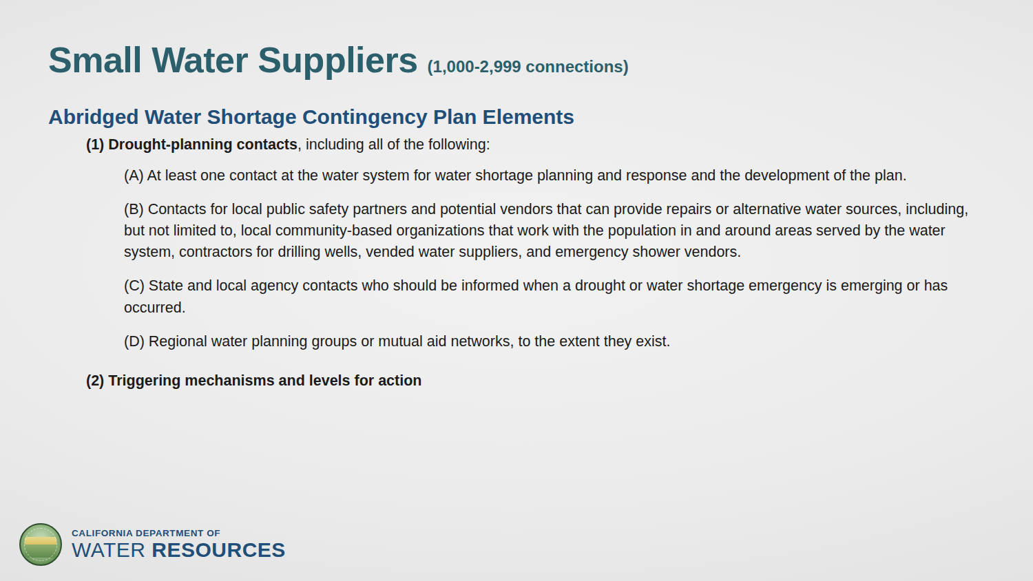Small Water Suppliers (1,000-2,999 connections)
Abridged Water Shortage Contingency Plan Elements
(1) Drought-planning contacts, including all of the following:
(A) At least one contact at the water system for water shortage planning and response and the development of the plan.
(B) Contacts for local public safety partners and potential vendors that can provide repairs or alternative water sources, including, but not limited to, local community-based organizations that work with the population in and around areas served by the water system, contractors for drilling wells, vended water suppliers, and emergency shower vendors.
(C) State and local agency contacts who should be informed when a drought or water shortage emergency is emerging or has occurred.
(D) Regional water planning groups or mutual aid networks, to the extent they exist.
(2) Triggering mechanisms and levels for action
California Department of
Water Resources